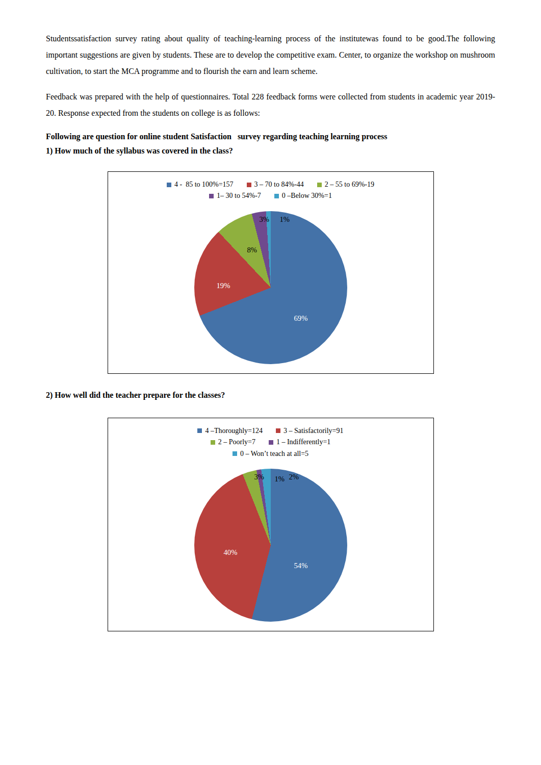Studentssatisfaction survey rating about quality of teaching-learning process of the institutewas found to be good.The following important suggestions are given by students. These are to develop the competitive exam. Center, to organize the workshop on mushroom cultivation, to start the MCA programme and to flourish the earn and learn scheme.
Feedback was prepared with the help of questionnaires. Total 228 feedback forms were collected from students in academic year 2019-20. Response expected from the students on college is as follows:
Following are question for online student Satisfaction survey regarding teaching learning process1) How much of the syllabus was covered in the class?
4 - 85 to 100%=157 3 – 70 to 84%-44 2 – 55 to 69%-19
1– 30 to 54%-7 0 –Below 30%=1
3% 1% 8% 19% 69%
2) How well did the teacher prepare for the classes?
4 –Thoroughly=124 3 – Satisfactorily=91
2 – Poorly=7 1 – Indifferently=1
0 – Won’t teach at all=5
3% 1% 2% 40% 54%